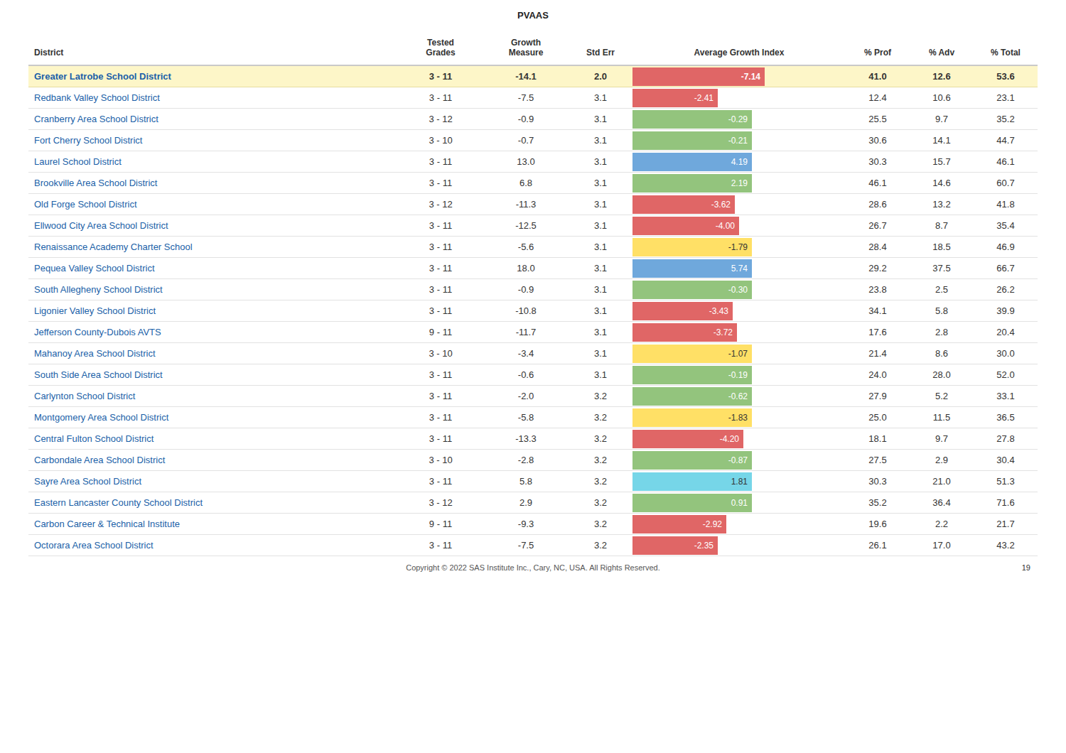PVAAS
| District | Tested Grades | Growth Measure | Std Err | Average Growth Index | % Prof | % Adv | % Total |
| --- | --- | --- | --- | --- | --- | --- | --- |
| Greater Latrobe School District | 3 - 11 | -14.1 | 2.0 | -7.14 | 41.0 | 12.6 | 53.6 |
| Redbank Valley School District | 3 - 11 | -7.5 | 3.1 | -2.41 | 12.4 | 10.6 | 23.1 |
| Cranberry Area School District | 3 - 12 | -0.9 | 3.1 | -0.29 | 25.5 | 9.7 | 35.2 |
| Fort Cherry School District | 3 - 10 | -0.7 | 3.1 | -0.21 | 30.6 | 14.1 | 44.7 |
| Laurel School District | 3 - 11 | 13.0 | 3.1 | 4.19 | 30.3 | 15.7 | 46.1 |
| Brookville Area School District | 3 - 11 | 6.8 | 3.1 | 2.19 | 46.1 | 14.6 | 60.7 |
| Old Forge School District | 3 - 12 | -11.3 | 3.1 | -3.62 | 28.6 | 13.2 | 41.8 |
| Ellwood City Area School District | 3 - 11 | -12.5 | 3.1 | -4.00 | 26.7 | 8.7 | 35.4 |
| Renaissance Academy Charter School | 3 - 11 | -5.6 | 3.1 | -1.79 | 28.4 | 18.5 | 46.9 |
| Pequea Valley School District | 3 - 11 | 18.0 | 3.1 | 5.74 | 29.2 | 37.5 | 66.7 |
| South Allegheny School District | 3 - 11 | -0.9 | 3.1 | -0.30 | 23.8 | 2.5 | 26.2 |
| Ligonier Valley School District | 3 - 11 | -10.8 | 3.1 | -3.43 | 34.1 | 5.8 | 39.9 |
| Jefferson County-Dubois AVTS | 9 - 11 | -11.7 | 3.1 | -3.72 | 17.6 | 2.8 | 20.4 |
| Mahanoy Area School District | 3 - 10 | -3.4 | 3.1 | -1.07 | 21.4 | 8.6 | 30.0 |
| South Side Area School District | 3 - 11 | -0.6 | 3.1 | -0.19 | 24.0 | 28.0 | 52.0 |
| Carlynton School District | 3 - 11 | -2.0 | 3.2 | -0.62 | 27.9 | 5.2 | 33.1 |
| Montgomery Area School District | 3 - 11 | -5.8 | 3.2 | -1.83 | 25.0 | 11.5 | 36.5 |
| Central Fulton School District | 3 - 11 | -13.3 | 3.2 | -4.20 | 18.1 | 9.7 | 27.8 |
| Carbondale Area School District | 3 - 10 | -2.8 | 3.2 | -0.87 | 27.5 | 2.9 | 30.4 |
| Sayre Area School District | 3 - 11 | 5.8 | 3.2 | 1.81 | 30.3 | 21.0 | 51.3 |
| Eastern Lancaster County School District | 3 - 12 | 2.9 | 3.2 | 0.91 | 35.2 | 36.4 | 71.6 |
| Carbon Career & Technical Institute | 9 - 11 | -9.3 | 3.2 | -2.92 | 19.6 | 2.2 | 21.7 |
| Octorara Area School District | 3 - 11 | -7.5 | 3.2 | -2.35 | 26.1 | 17.0 | 43.2 |
Copyright © 2022 SAS Institute Inc., Cary, NC, USA. All Rights Reserved. 19